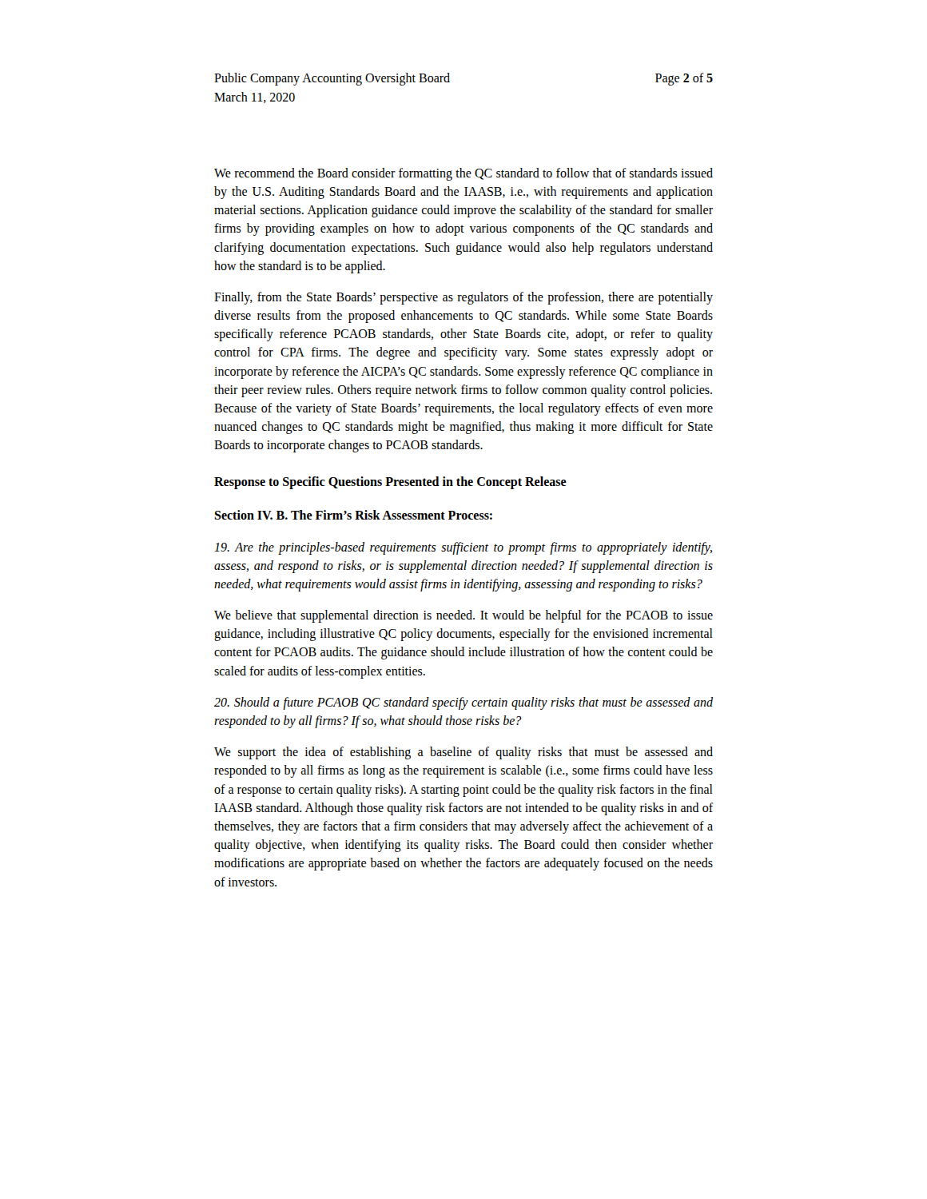Public Company Accounting Oversight Board
March 11, 2020
Page 2 of 5
We recommend the Board consider formatting the QC standard to follow that of standards issued by the U.S. Auditing Standards Board and the IAASB, i.e., with requirements and application material sections. Application guidance could improve the scalability of the standard for smaller firms by providing examples on how to adopt various components of the QC standards and clarifying documentation expectations. Such guidance would also help regulators understand how the standard is to be applied.
Finally, from the State Boards’ perspective as regulators of the profession, there are potentially diverse results from the proposed enhancements to QC standards. While some State Boards specifically reference PCAOB standards, other State Boards cite, adopt, or refer to quality control for CPA firms. The degree and specificity vary. Some states expressly adopt or incorporate by reference the AICPA’s QC standards. Some expressly reference QC compliance in their peer review rules. Others require network firms to follow common quality control policies. Because of the variety of State Boards’ requirements, the local regulatory effects of even more nuanced changes to QC standards might be magnified, thus making it more difficult for State Boards to incorporate changes to PCAOB standards.
Response to Specific Questions Presented in the Concept Release
Section IV. B. The Firm’s Risk Assessment Process:
19. Are the principles-based requirements sufficient to prompt firms to appropriately identify, assess, and respond to risks, or is supplemental direction needed? If supplemental direction is needed, what requirements would assist firms in identifying, assessing and responding to risks?
We believe that supplemental direction is needed. It would be helpful for the PCAOB to issue guidance, including illustrative QC policy documents, especially for the envisioned incremental content for PCAOB audits. The guidance should include illustration of how the content could be scaled for audits of less-complex entities.
20. Should a future PCAOB QC standard specify certain quality risks that must be assessed and responded to by all firms? If so, what should those risks be?
We support the idea of establishing a baseline of quality risks that must be assessed and responded to by all firms as long as the requirement is scalable (i.e., some firms could have less of a response to certain quality risks). A starting point could be the quality risk factors in the final IAASB standard. Although those quality risk factors are not intended to be quality risks in and of themselves, they are factors that a firm considers that may adversely affect the achievement of a quality objective, when identifying its quality risks. The Board could then consider whether modifications are appropriate based on whether the factors are adequately focused on the needs of investors.